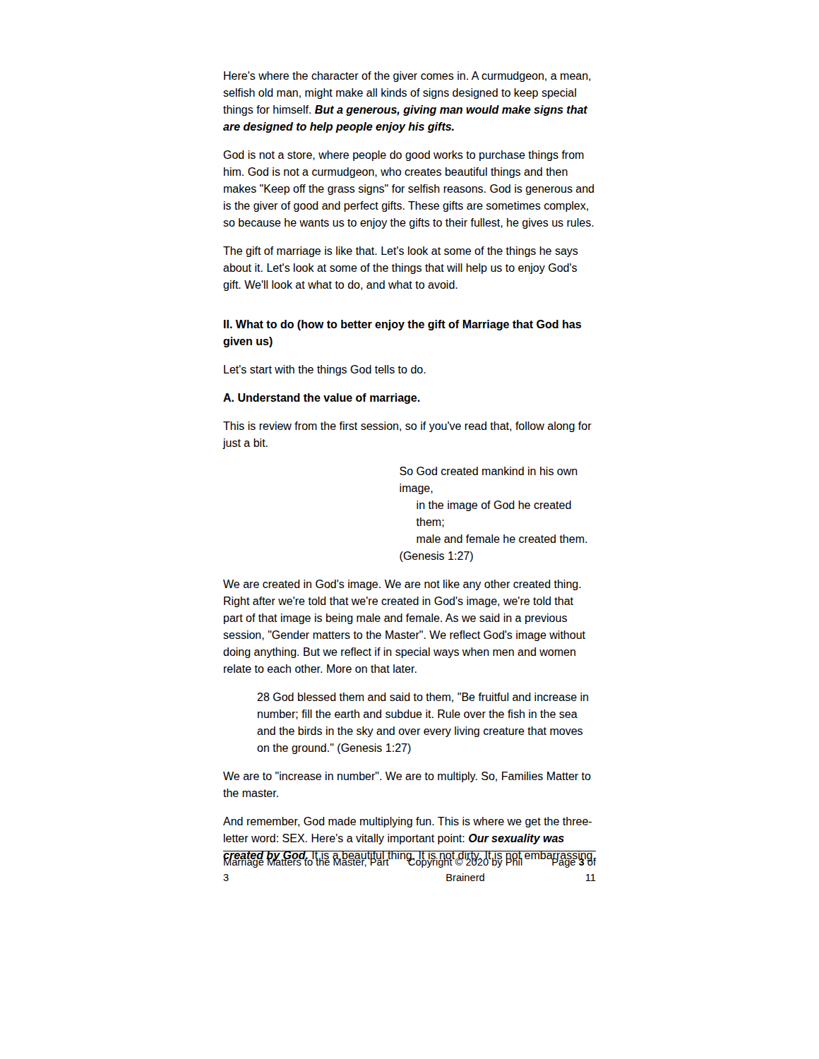Here's where the character of the giver comes in. A curmudgeon, a mean, selfish old man, might make all kinds of signs designed to keep special things for himself. But a generous, giving man would make signs that are designed to help people enjoy his gifts.
God is not a store, where people do good works to purchase things from him. God is not a curmudgeon, who creates beautiful things and then makes "Keep off the grass signs" for selfish reasons. God is generous and is the giver of good and perfect gifts. These gifts are sometimes complex, so because he wants us to enjoy the gifts to their fullest, he gives us rules.
The gift of marriage is like that. Let's look at some of the things he says about it. Let's look at some of the things that will help us to enjoy God's gift. We'll look at what to do, and what to avoid.
II. What to do (how to better enjoy the gift of Marriage that God has given us)
Let's start with the things God tells to do.
A. Understand the value of marriage.
This is review from the first session, so if you've read that, follow along for just a bit.
So God created mankind in his own image, in the image of God he created them; male and female he created them. (Genesis 1:27)
We are created in God's image. We are not like any other created thing. Right after we're told that we're created in God's image, we're told that part of that image is being male and female. As we said in a previous session, "Gender matters to the Master". We reflect God's image without doing anything. But we reflect if in special ways when men and women relate to each other. More on that later.
28 God blessed them and said to them, "Be fruitful and increase in number; fill the earth and subdue it. Rule over the fish in the sea and the birds in the sky and over every living creature that moves on the ground." (Genesis 1:27)
We are to "increase in number". We are to multiply. So, Families Matter to the master.
And remember, God made multiplying fun. This is where we get the three-letter word: SEX. Here's a vitally important point: Our sexuality was created by God. It is a beautiful thing. It is not dirty. It is not embarrassing.
Marriage Matters to the Master, Part 3 Copyright © 2020 by Phil Brainerd Page 3 of 11